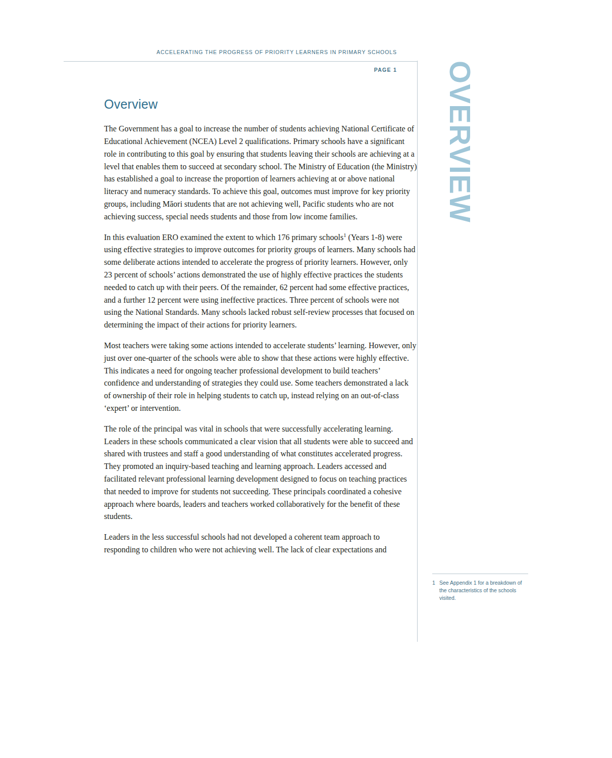Accelerating the progress of priority learners in primary schools
PAGE 1
OVERVIEW
Overview
The Government has a goal to increase the number of students achieving National Certificate of Educational Achievement (NCEA) Level 2 qualifications. Primary schools have a significant role in contributing to this goal by ensuring that students leaving their schools are achieving at a level that enables them to succeed at secondary school. The Ministry of Education (the Ministry) has established a goal to increase the proportion of learners achieving at or above national literacy and numeracy standards. To achieve this goal, outcomes must improve for key priority groups, including Māori students that are not achieving well, Pacific students who are not achieving success, special needs students and those from low income families.
In this evaluation ERO examined the extent to which 176 primary schools1 (Years 1-8) were using effective strategies to improve outcomes for priority groups of learners. Many schools had some deliberate actions intended to accelerate the progress of priority learners. However, only 23 percent of schools’ actions demonstrated the use of highly effective practices the students needed to catch up with their peers. Of the remainder, 62 percent had some effective practices, and a further 12 percent were using ineffective practices. Three percent of schools were not using the National Standards. Many schools lacked robust self-review processes that focused on determining the impact of their actions for priority learners.
Most teachers were taking some actions intended to accelerate students’ learning. However, only just over one-quarter of the schools were able to show that these actions were highly effective. This indicates a need for ongoing teacher professional development to build teachers’ confidence and understanding of strategies they could use. Some teachers demonstrated a lack of ownership of their role in helping students to catch up, instead relying on an out-of-class ‘expert’ or intervention.
The role of the principal was vital in schools that were successfully accelerating learning. Leaders in these schools communicated a clear vision that all students were able to succeed and shared with trustees and staff a good understanding of what constitutes accelerated progress. They promoted an inquiry-based teaching and learning approach. Leaders accessed and facilitated relevant professional learning development designed to focus on teaching practices that needed to improve for students not succeeding. These principals coordinated a cohesive approach where boards, leaders and teachers worked collaboratively for the benefit of these students.
Leaders in the less successful schools had not developed a coherent team approach to responding to children who were not achieving well. The lack of clear expectations and
1 See Appendix 1 for a breakdown of the characteristics of the schools visited.